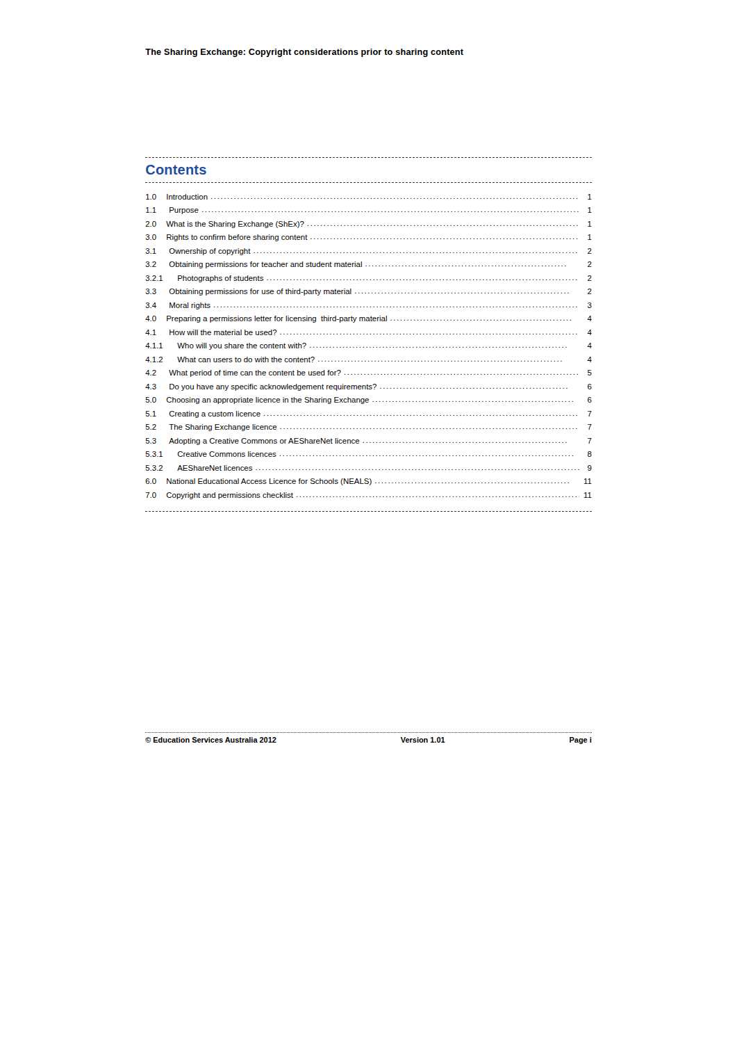The Sharing Exchange: Copyright considerations prior to sharing content
Contents
1.0 Introduction........................................................................................................................................... 1
1.1 Purpose................................................................................................................................................. 1
2.0 What is the Sharing Exchange (ShEx)?......................................................................................... 1
3.0 Rights to confirm before sharing content....................................................................................... 1
3.1 Ownership of copyright............................................................................................................. 2
3.2 Obtaining permissions for teacher and student material............................................................. 2
3.2.1 Photographs of students..................................................................................................... 2
3.3 Obtaining permissions for use of third-party material................................................................. 2
3.4 Moral rights......................................................................................................................... 3
4.0 Preparing a permissions letter for licensing third-party material....................................................... 4
4.1 How will the material be used?..................................................................................................... 4
4.1.1 Who will you share the content with?.............................................................................. 4
4.1.2 What can users to do with the content?.......................................................................... 4
4.2 What period of time can the content be used for?....................................................................... 5
4.3 Do you have any specific acknowledgement requirements?......................................................... 6
5.0 Choosing an appropriate licence in the Sharing Exchange............................................................. 6
5.1 Creating a custom licence............................................................................................................. 7
5.2 The Sharing Exchange licence..................................................................................................... 7
5.3 Adopting a Creative Commons or AEShareNet licence.............................................................. 7
5.3.1 Creative Commons licences......................................................................................... 8
5.3.2 AEShareNet licences....................................................................................................... 9
6.0 National Educational Access Licence for Schools (NEALS)........................................................... 11
7.0 Copyright and permissions checklist............................................................................................. 11
© Education Services Australia 2012
Version 1.01
Page i